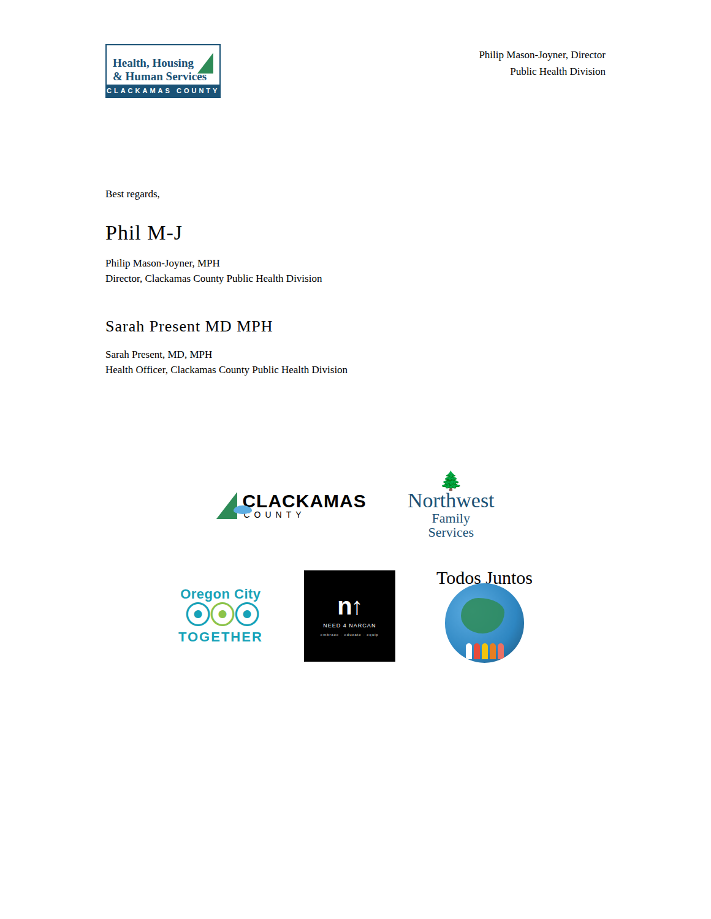Health, Housing
& Human Services
CLACKAMAS COUNTY
Philip Mason-Joyner, Director
Public Health Division
Best regards,
Phil M‑J
Philip Mason-Joyner, MPH
Director, Clackamas County Public Health Division
Sarah Present MD MPH
Sarah Present, MD, MPH
Health Officer, Clackamas County Public Health Division
CLACKAMAS
COUNTY
🌲
Northwest
Family
Services
Oregon City
⦿⦿⦿
TOGETHER
n↑
NEED 4 NARCAN
embrace · educate · equip
Todos Juntos